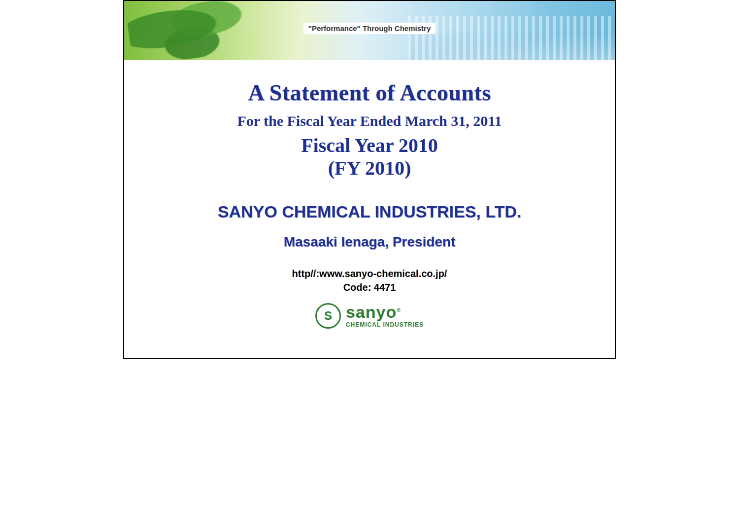"Performance" Through Chemistry
A Statement of Accounts
For the Fiscal Year Ended March 31, 2011
Fiscal Year 2010
(FY 2010)
SANYO CHEMICAL INDUSTRIES, LTD.
Masaaki Ienaga, President
http//:www.sanyo-chemical.co.jp/
Code: 4471
S
sanyo®
CHEMICAL INDUSTRIES